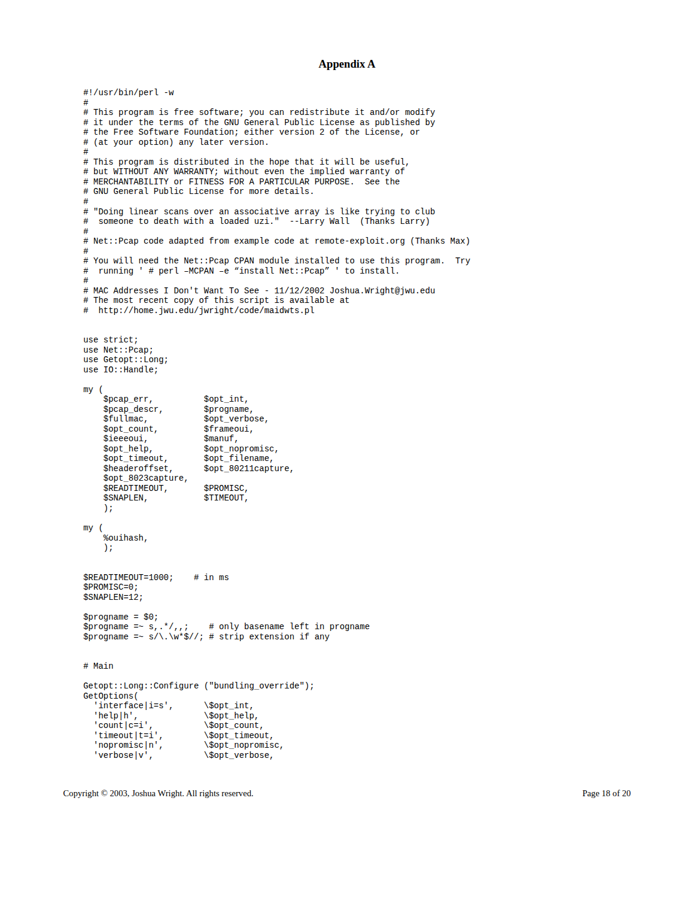Appendix A
#!/usr/bin/perl -w
#
# This program is free software; you can redistribute it and/or modify
# it under the terms of the GNU General Public License as published by
# the Free Software Foundation; either version 2 of the License, or
# (at your option) any later version.
#
# This program is distributed in the hope that it will be useful,
# but WITHOUT ANY WARRANTY; without even the implied warranty of
# MERCHANTABILITY or FITNESS FOR A PARTICULAR PURPOSE.  See the
# GNU General Public License for more details.
#
# "Doing linear scans over an associative array is like trying to club
#  someone to death with a loaded uzi."  --Larry Wall  (Thanks Larry)
#
# Net::Pcap code adapted from example code at remote-exploit.org (Thanks Max)
#
# You will need the Net::Pcap CPAN module installed to use this program.  Try
#  running ' # perl –MCPAN –e “install Net::Pcap” ' to install.
#
# MAC Addresses I Don't Want To See - 11/12/2002 Joshua.Wright@jwu.edu
# The most recent copy of this script is available at
#  http://home.jwu.edu/jwright/code/maidwts.pl


use strict;
use Net::Pcap;
use Getopt::Long;
use IO::Handle;

my (
    $pcap_err,          $opt_int,
    $pcap_descr,        $progname,
    $fullmac,           $opt_verbose,
    $opt_count,         $frameoui,
    $ieeeoui,           $manuf,
    $opt_help,          $opt_nopromisc,
    $opt_timeout,       $opt_filename,
    $headeroffset,      $opt_80211capture,
    $opt_8023capture,
    $READTIMEOUT,       $PROMISC,
    $SNAPLEN,           $TIMEOUT,
    );

my (
    %ouihash,
    );


$READTIMEOUT=1000;    # in ms
$PROMISC=0;
$SNAPLEN=12;

$progname = $0;
$progname =~ s,.*/,,;    # only basename left in progname
$progname =~ s/\.\w*$//; # strip extension if any


# Main

Getopt::Long::Configure ("bundling_override");
GetOptions(
  'interface|i=s',      \$opt_int,
  'help|h',             \$opt_help,
  'count|c=i',          \$opt_count,
  'timeout|t=i',        \$opt_timeout,
  'nopromisc|n',        \$opt_nopromisc,
  'verbose|v',          \$opt_verbose,
Copyright © 2003, Joshua Wright. All rights reserved.
Page 18 of 20